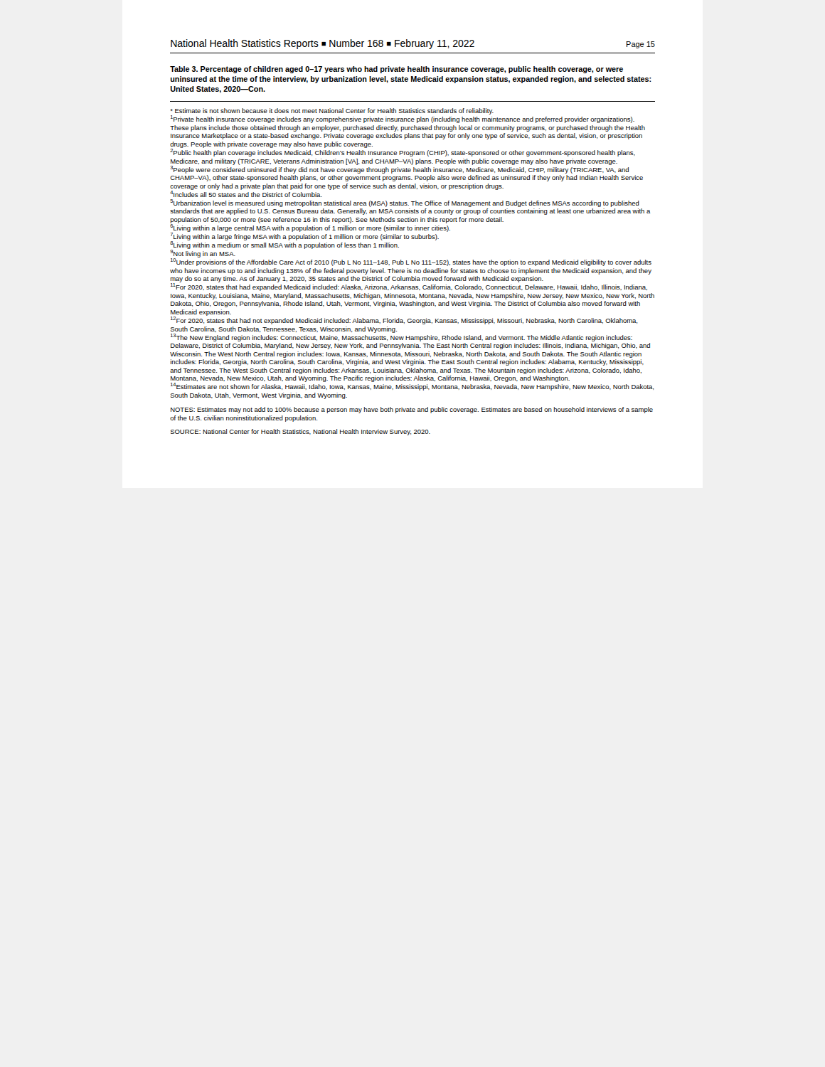National Health Statistics Reports ■ Number 168 ■ February 11, 2022
Page 15
Table 3. Percentage of children aged 0–17 years who had private health insurance coverage, public health coverage, or were uninsured at the time of the interview, by urbanization level, state Medicaid expansion status, expanded region, and selected states: United States, 2020—Con.
* Estimate is not shown because it does not meet National Center for Health Statistics standards of reliability.
1Private health insurance coverage includes any comprehensive private insurance plan (including health maintenance and preferred provider organizations). These plans include those obtained through an employer, purchased directly, purchased through local or community programs, or purchased through the Health Insurance Marketplace or a state-based exchange. Private coverage excludes plans that pay for only one type of service, such as dental, vision, or prescription drugs. People with private coverage may also have public coverage.
2Public health plan coverage includes Medicaid, Children’s Health Insurance Program (CHIP), state-sponsored or other government-sponsored health plans, Medicare, and military (TRICARE, Veterans Administration [VA], and CHAMP–VA) plans. People with public coverage may also have private coverage.
3People were considered uninsured if they did not have coverage through private health insurance, Medicare, Medicaid, CHIP, military (TRICARE, VA, and CHAMP–VA), other state-sponsored health plans, or other government programs. People also were defined as uninsured if they only had Indian Health Service coverage or only had a private plan that paid for one type of service such as dental, vision, or prescription drugs.
4Includes all 50 states and the District of Columbia.
5Urbanization level is measured using metropolitan statistical area (MSA) status. The Office of Management and Budget defines MSAs according to published standards that are applied to U.S. Census Bureau data. Generally, an MSA consists of a county or group of counties containing at least one urbanized area with a population of 50,000 or more (see reference 16 in this report). See Methods section in this report for more detail.
6Living within a large central MSA with a population of 1 million or more (similar to inner cities).
7Living within a large fringe MSA with a population of 1 million or more (similar to suburbs).
8Living within a medium or small MSA with a population of less than 1 million.
9Not living in an MSA.
10Under provisions of the Affordable Care Act of 2010 (Pub L No 111–148, Pub L No 111–152), states have the option to expand Medicaid eligibility to cover adults who have incomes up to and including 138% of the federal poverty level. There is no deadline for states to choose to implement the Medicaid expansion, and they may do so at any time. As of January 1, 2020, 35 states and the District of Columbia moved forward with Medicaid expansion.
11For 2020, states that had expanded Medicaid included: Alaska, Arizona, Arkansas, California, Colorado, Connecticut, Delaware, Hawaii, Idaho, Illinois, Indiana, Iowa, Kentucky, Louisiana, Maine, Maryland, Massachusetts, Michigan, Minnesota, Montana, Nevada, New Hampshire, New Jersey, New Mexico, New York, North Dakota, Ohio, Oregon, Pennsylvania, Rhode Island, Utah, Vermont, Virginia, Washington, and West Virginia. The District of Columbia also moved forward with Medicaid expansion.
12For 2020, states that had not expanded Medicaid included: Alabama, Florida, Georgia, Kansas, Mississippi, Missouri, Nebraska, North Carolina, Oklahoma, South Carolina, South Dakota, Tennessee, Texas, Wisconsin, and Wyoming.
13The New England region includes: Connecticut, Maine, Massachusetts, New Hampshire, Rhode Island, and Vermont. The Middle Atlantic region includes: Delaware, District of Columbia, Maryland, New Jersey, New York, and Pennsylvania. The East North Central region includes: Illinois, Indiana, Michigan, Ohio, and Wisconsin. The West North Central region includes: Iowa, Kansas, Minnesota, Missouri, Nebraska, North Dakota, and South Dakota. The South Atlantic region includes: Florida, Georgia, North Carolina, South Carolina, Virginia, and West Virginia. The East South Central region includes: Alabama, Kentucky, Mississippi, and Tennessee. The West South Central region includes: Arkansas, Louisiana, Oklahoma, and Texas. The Mountain region includes: Arizona, Colorado, Idaho, Montana, Nevada, New Mexico, Utah, and Wyoming. The Pacific region includes: Alaska, California, Hawaii, Oregon, and Washington.
14Estimates are not shown for Alaska, Hawaii, Idaho, Iowa, Kansas, Maine, Mississippi, Montana, Nebraska, Nevada, New Hampshire, New Mexico, North Dakota, South Dakota, Utah, Vermont, West Virginia, and Wyoming.
NOTES: Estimates may not add to 100% because a person may have both private and public coverage. Estimates are based on household interviews of a sample of the U.S. civilian noninstitutionalized population.
SOURCE: National Center for Health Statistics, National Health Interview Survey, 2020.